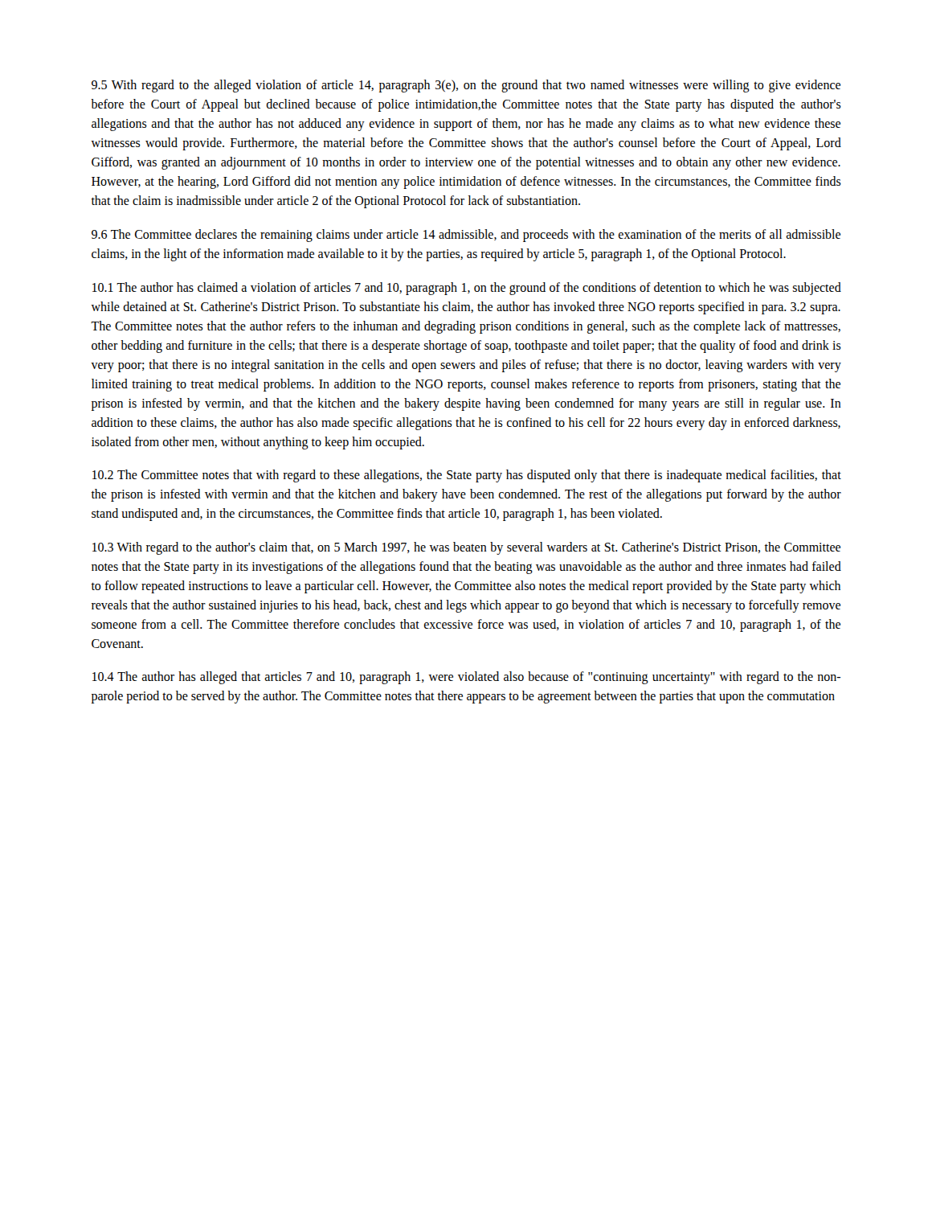9.5 With regard to the alleged violation of article 14, paragraph 3(e), on the ground that two named witnesses were willing to give evidence before the Court of Appeal but declined because of police intimidation,the Committee notes that the State party has disputed the author's allegations and that the author has not adduced any evidence in support of them, nor has he made any claims as to what new evidence these witnesses would provide. Furthermore, the material before the Committee shows that the author's counsel before the Court of Appeal, Lord Gifford, was granted an adjournment of 10 months in order to interview one of the potential witnesses and to obtain any other new evidence. However, at the hearing, Lord Gifford did not mention any police intimidation of defence witnesses. In the circumstances, the Committee finds that the claim is inadmissible under article 2 of the Optional Protocol for lack of substantiation.
9.6 The Committee declares the remaining claims under article 14 admissible, and proceeds with the examination of the merits of all admissible claims, in the light of the information made available to it by the parties, as required by article 5, paragraph 1, of the Optional Protocol.
10.1 The author has claimed a violation of articles 7 and 10, paragraph 1, on the ground of the conditions of detention to which he was subjected while detained at St. Catherine's District Prison. To substantiate his claim, the author has invoked three NGO reports specified in para. 3.2 supra. The Committee notes that the author refers to the inhuman and degrading prison conditions in general, such as the complete lack of mattresses, other bedding and furniture in the cells; that there is a desperate shortage of soap, toothpaste and toilet paper; that the quality of food and drink is very poor; that there is no integral sanitation in the cells and open sewers and piles of refuse; that there is no doctor, leaving warders with very limited training to treat medical problems. In addition to the NGO reports, counsel makes reference to reports from prisoners, stating that the prison is infested by vermin, and that the kitchen and the bakery despite having been condemned for many years are still in regular use. In addition to these claims, the author has also made specific allegations that he is confined to his cell for 22 hours every day in enforced darkness, isolated from other men, without anything to keep him occupied.
10.2 The Committee notes that with regard to these allegations, the State party has disputed only that there is inadequate medical facilities, that the prison is infested with vermin and that the kitchen and bakery have been condemned. The rest of the allegations put forward by the author stand undisputed and, in the circumstances, the Committee finds that article 10, paragraph 1, has been violated.
10.3 With regard to the author's claim that, on 5 March 1997, he was beaten by several warders at St. Catherine's District Prison, the Committee notes that the State party in its investigations of the allegations found that the beating was unavoidable as the author and three inmates had failed to follow repeated instructions to leave a particular cell. However, the Committee also notes the medical report provided by the State party which reveals that the author sustained injuries to his head, back, chest and legs which appear to go beyond that which is necessary to forcefully remove someone from a cell. The Committee therefore concludes that excessive force was used, in violation of articles 7 and 10, paragraph 1, of the Covenant.
10.4 The author has alleged that articles 7 and 10, paragraph 1, were violated also because of "continuing uncertainty" with regard to the non-parole period to be served by the author. The Committee notes that there appears to be agreement between the parties that upon the commutation